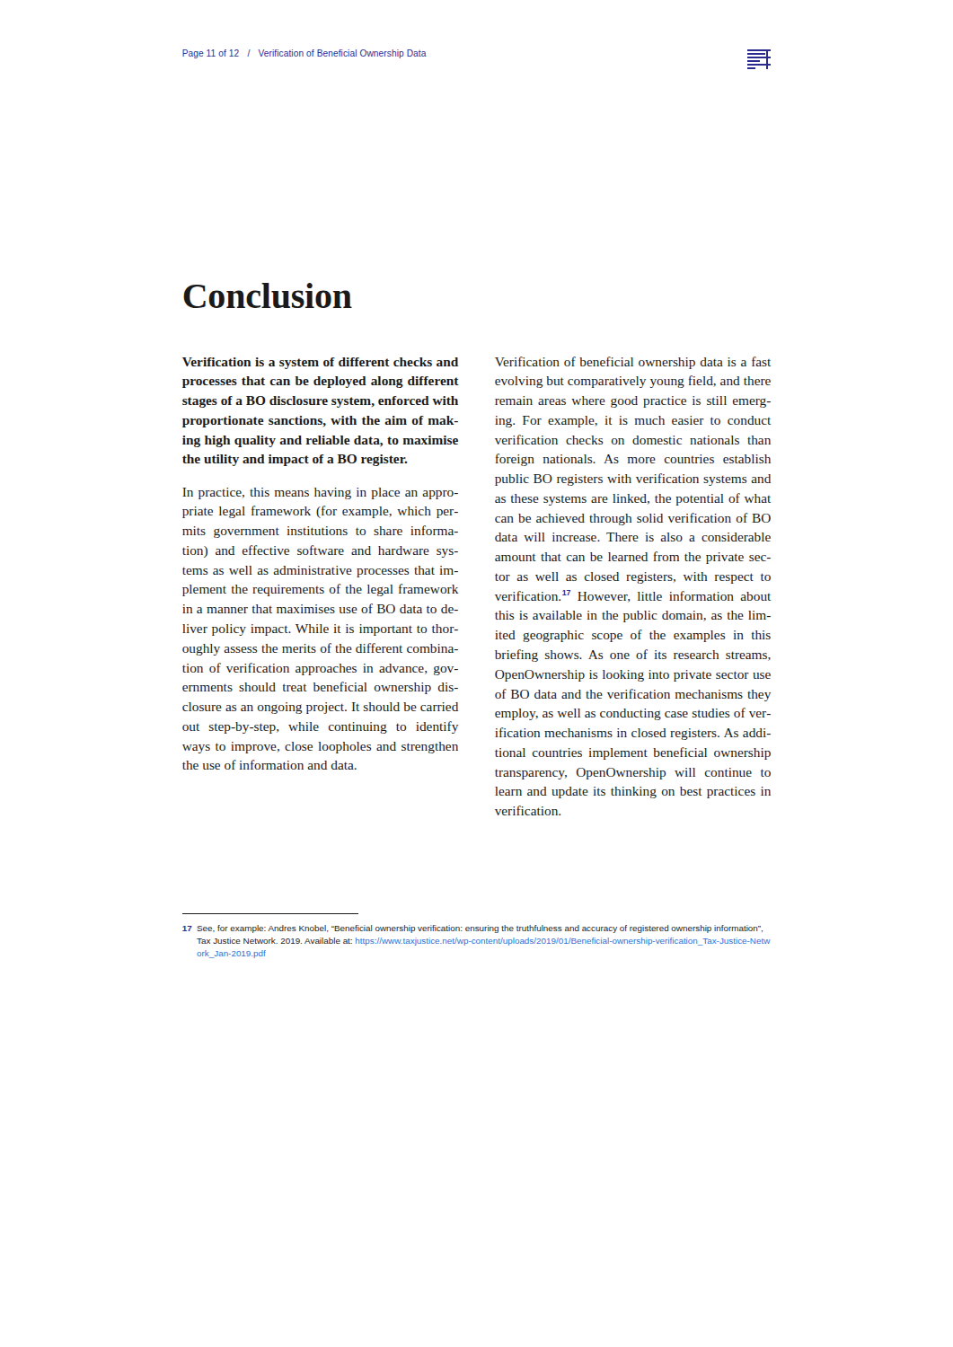Page 11 of 12 / Verification of Beneficial Ownership Data
Conclusion
Verification is a system of different checks and processes that can be deployed along different stages of a BO disclosure system, enforced with proportionate sanctions, with the aim of making high quality and reliable data, to maximise the utility and impact of a BO register.
In practice, this means having in place an appropriate legal framework (for example, which permits government institutions to share information) and effective software and hardware systems as well as administrative processes that implement the requirements of the legal framework in a manner that maximises use of BO data to deliver policy impact. While it is important to thoroughly assess the merits of the different combination of verification approaches in advance, governments should treat beneficial ownership disclosure as an ongoing project. It should be carried out step-by-step, while continuing to identify ways to improve, close loopholes and strengthen the use of information and data.
Verification of beneficial ownership data is a fast evolving but comparatively young field, and there remain areas where good practice is still emerging. For example, it is much easier to conduct verification checks on domestic nationals than foreign nationals. As more countries establish public BO registers with verification systems and as these systems are linked, the potential of what can be achieved through solid verification of BO data will increase. There is also a considerable amount that can be learned from the private sector as well as closed registers, with respect to verification.17 However, little information about this is available in the public domain, as the limited geographic scope of the examples in this briefing shows. As one of its research streams, OpenOwnership is looking into private sector use of BO data and the verification mechanisms they employ, as well as conducting case studies of verification mechanisms in closed registers. As additional countries implement beneficial ownership transparency, OpenOwnership will continue to learn and update its thinking on best practices in verification.
17 See, for example: Andres Knobel, “Beneficial ownership verification: ensuring the truthfulness and accuracy of registered ownership information”, Tax Justice Network. 2019. Available at: https://www.taxjustice.net/wp-content/uploads/2019/01/Beneficial-ownership-verification_Tax-Justice-Network_Jan-2019.pdf